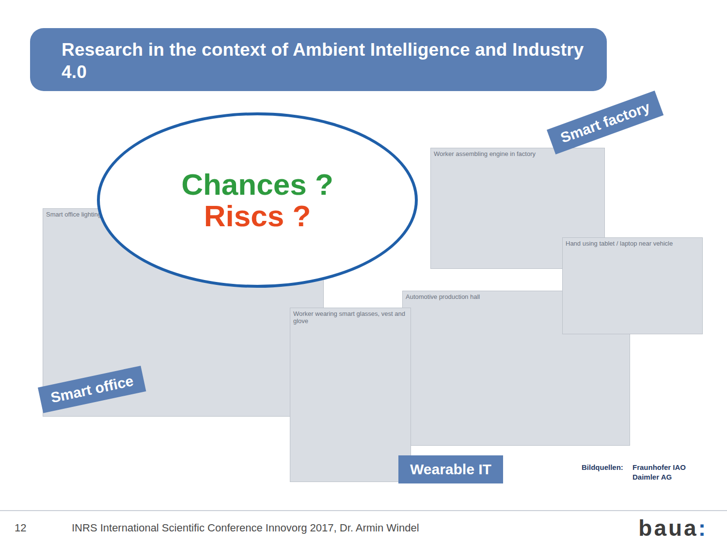Research in the context of Ambient Intelligence and Industry 4.0
Smart office lighting / ceiling panel photo
Worker assembling engine in factory
Hand using tablet / laptop near vehicle
Automotive production hall
Worker wearing smart glasses, vest and glove
Chances ?
Riscs ?
Smart factory
Smart office
Wearable IT
Bildquellen: Fraunhofer IAO
Daimler AG
12
INRS International Scientific Conference Innovorg 2017, Dr. Armin Windel
baua: